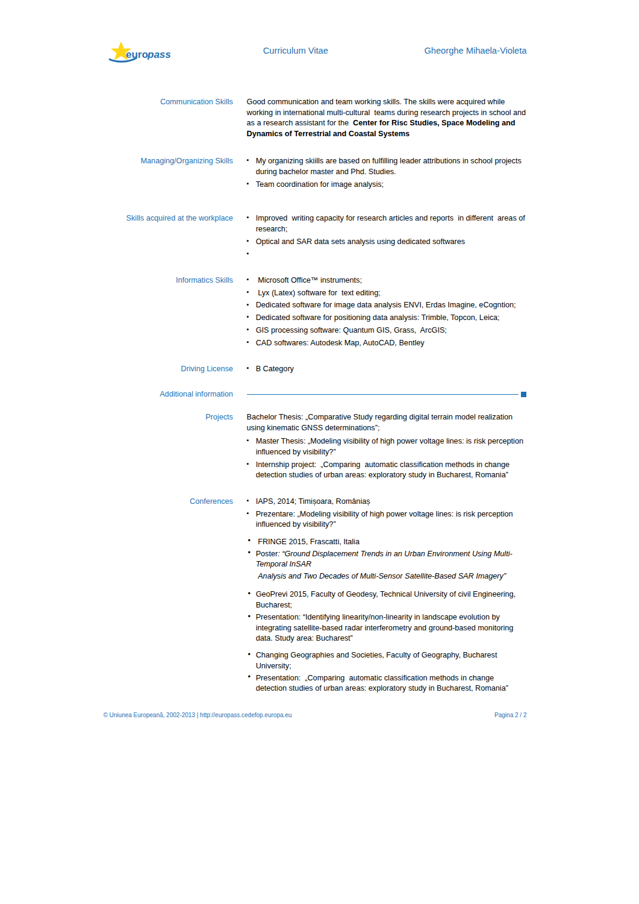euro pass
Curriculum Vitae
Gheorghe Mihaela-Violeta
Communication Skills
Good communication and team working skills. The skills were acquired while working in international multi-cultural teams during research projects in school and as a research assistant for the Center for Risc Studies, Space Modeling and Dynamics of Terrestrial and Coastal Systems
Managing/Organizing Skills
My organizing skiills are based on fulfilling leader attributions in school projects during bachelor master and Phd. Studies.
Team coordination for image analysis;
Skills acquired at the workplace
Improved writing capacity for research articles and reports in different areas of research;
Optical and SAR data sets analysis using dedicated softwares
Informatics Skills
Microsoft Office™ instruments;
Lyx (Latex) software for text editing;
Dedicated software for image data analysis ENVI, Erdas Imagine, eCogntion;
Dedicated software for positioning data analysis: Trimble, Topcon, Leica;
GIS processing software: Quantum GIS, Grass, ArcGIS;
CAD softwares: Autodesk Map, AutoCAD, Bentley
Driving License
B Category
Additional information
Projects
Bachelor Thesis: „Comparative Study regarding digital terrain model realization using kinematic GNSS determinations”;
Master Thesis: „Modeling visibility of high power voltage lines: is risk perception influenced by visibility?”
Internship project: „Comparing automatic classification methods in change detection studies of urban areas: exploratory study in Bucharest, Romania”
Conferences
IAPS, 2014; Timișoara, Româniaș
Prezentare: „Modeling visibility of high power voltage lines: is risk perception influenced by visibility?”
FRINGE 2015, Frascatti, Italia
Poster: “Ground Displacement Trends in an Urban Environment Using Multi-Temporal InSAR
Analysis and Two Decades of Multi-Sensor Satellite-Based SAR Imagery”
GeoPrevi 2015, Faculty of Geodesy, Technical University of civil Engineering, Bucharest;
Presentation: “Identifying linearity/non-linearity in landscape evolution by integrating satellite-based radar interferometry and ground-based monitoring data. Study area: Bucharest”
Changing Geographies and Societies, Faculty of Geography, Bucharest University;
Presentation: „Comparing automatic classification methods in change detection studies of urban areas: exploratory study in Bucharest, Romania”
© Uniunea Europeană, 2002-2013 | http://europass.cedefop.europa.eu
Pagina 2 / 2